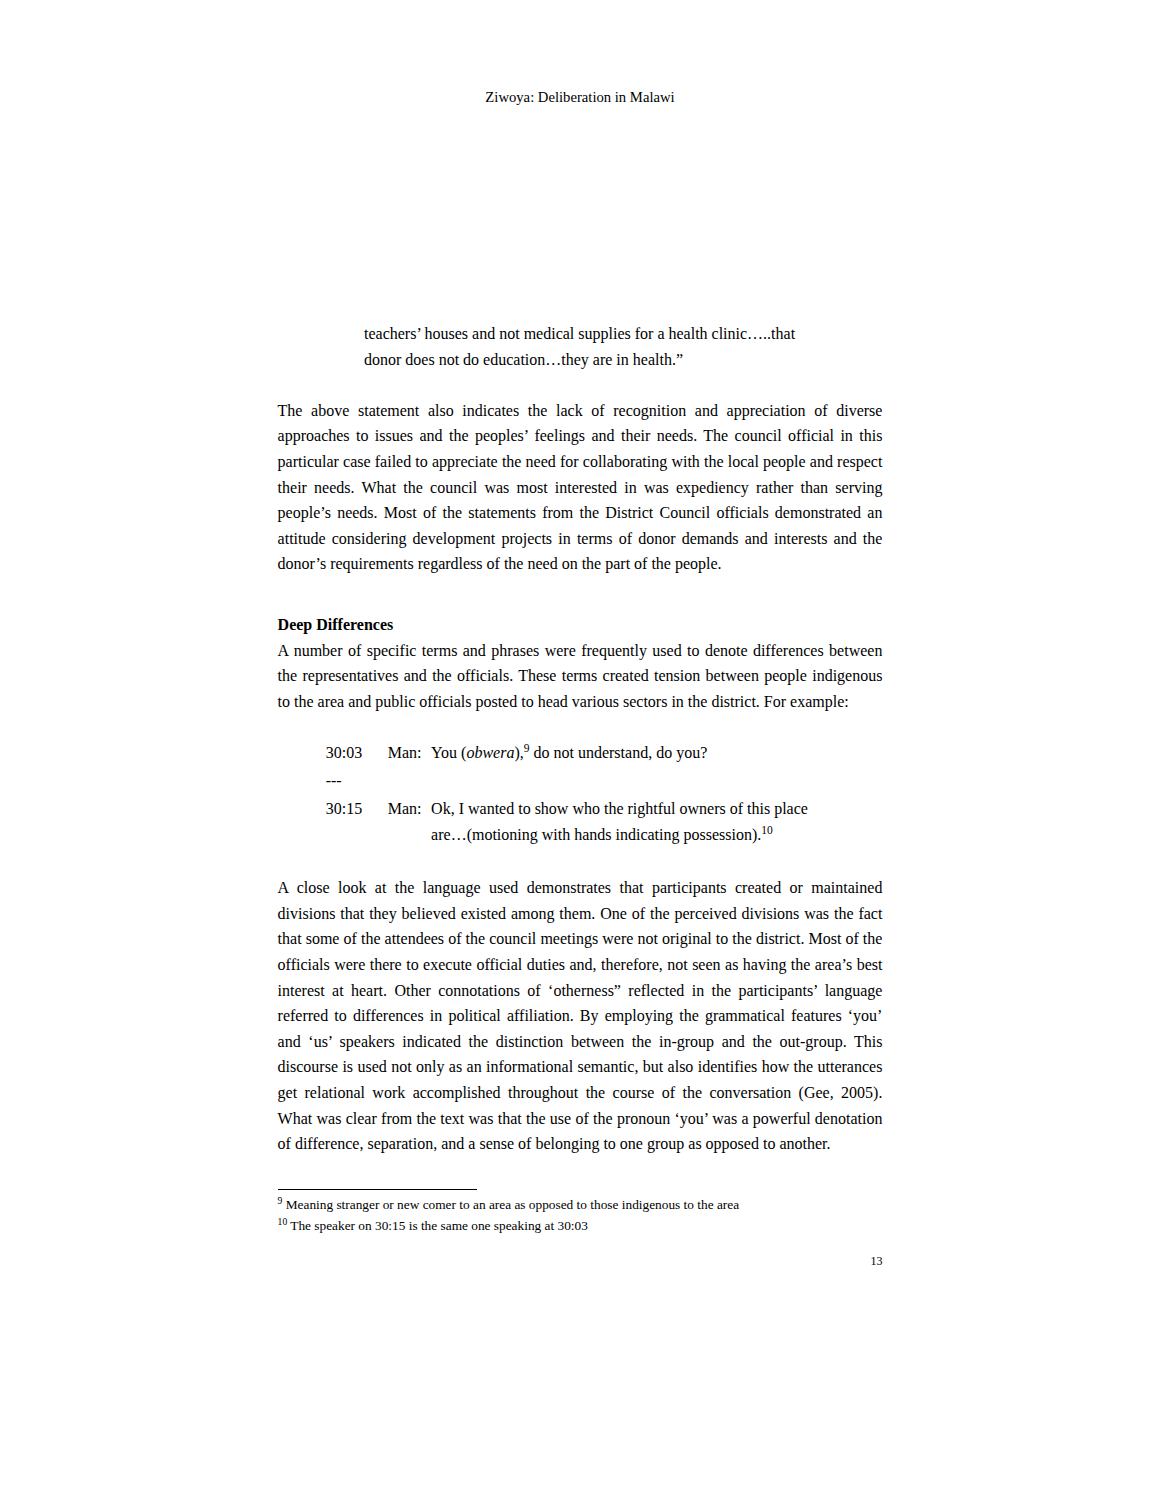Ziwoya: Deliberation in Malawi
teachers’ houses and not medical supplies for a health clinic…..that donor does not do education…they are in health.”
The above statement also indicates the lack of recognition and appreciation of diverse approaches to issues and the peoples’ feelings and their needs. The council official in this particular case failed to appreciate the need for collaborating with the local people and respect their needs. What the council was most interested in was expediency rather than serving people’s needs. Most of the statements from the District Council officials demonstrated an attitude considering development projects in terms of donor demands and interests and the donor’s requirements regardless of the need on the part of the people.
Deep Differences
A number of specific terms and phrases were frequently used to denote differences between the representatives and the officials. These terms created tension between people indigenous to the area and public officials posted to head various sectors in the district. For example:
30:03
Man:
You (obwera),9 do not understand, do you?
---
30:15
Man:
Ok, I wanted to show who the rightful owners of this place are…(motioning with hands indicating possession).10
A close look at the language used demonstrates that participants created or maintained divisions that they believed existed among them. One of the perceived divisions was the fact that some of the attendees of the council meetings were not original to the district. Most of the officials were there to execute official duties and, therefore, not seen as having the area’s best interest at heart. Other connotations of ‘otherness” reflected in the participants’ language referred to differences in political affiliation. By employing the grammatical features ‘you’ and ‘us’ speakers indicated the distinction between the in-group and the out-group. This discourse is used not only as an informational semantic, but also identifies how the utterances get relational work accomplished throughout the course of the conversation (Gee, 2005). What was clear from the text was that the use of the pronoun ‘you’ was a powerful denotation of difference, separation, and a sense of belonging to one group as opposed to another.
9 Meaning stranger or new comer to an area as opposed to those indigenous to the area
10 The speaker on 30:15 is the same one speaking at 30:03
13